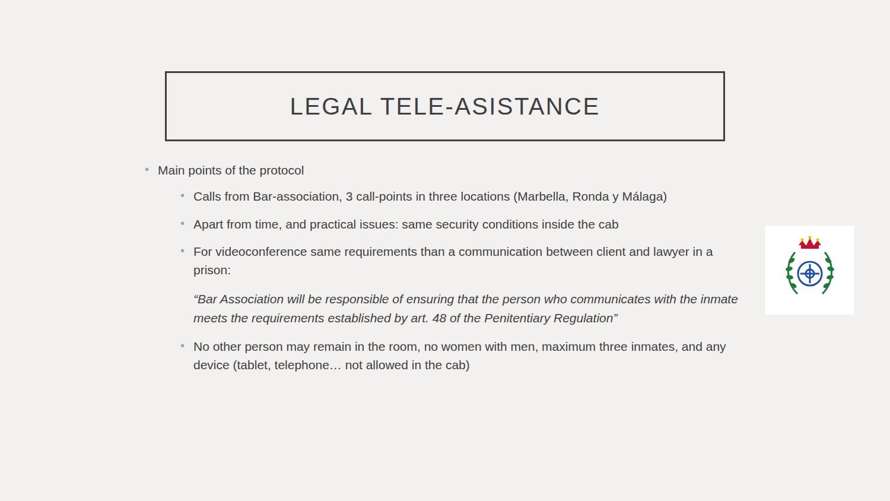Legal Tele-Asistance
Main points of the protocol
Calls from Bar-association, 3 call-points in three locations (Marbella, Ronda y Málaga)
Apart from time, and practical issues: same security conditions inside the cab
For videoconference same requirements than a communication between client and lawyer in a prison:
“Bar Association will be responsible of ensuring that the person who communicates with the inmate meets the requirements established by art. 48 of the Penitentiary Regulation”
No other person may remain in the room, no women with men, maximum three inmates, and any device (tablet, telephone… not allowed in the cab)